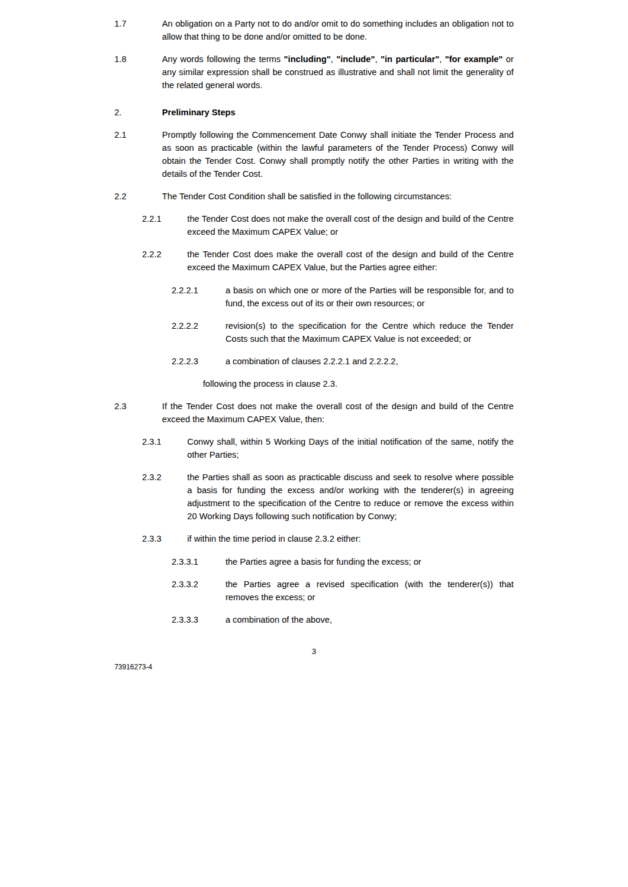1.7
An obligation on a Party not to do and/or omit to do something includes an obligation not to allow that thing to be done and/or omitted to be done.
1.8
Any words following the terms "including", "include", "in particular", "for example" or any similar expression shall be construed as illustrative and shall not limit the generality of the related general words.
2. Preliminary Steps
2.1
Promptly following the Commencement Date Conwy shall initiate the Tender Process and as soon as practicable (within the lawful parameters of the Tender Process) Conwy will obtain the Tender Cost. Conwy shall promptly notify the other Parties in writing with the details of the Tender Cost.
2.2
The Tender Cost Condition shall be satisfied in the following circumstances:
2.2.1
the Tender Cost does not make the overall cost of the design and build of the Centre exceed the Maximum CAPEX Value; or
2.2.2
the Tender Cost does make the overall cost of the design and build of the Centre exceed the Maximum CAPEX Value, but the Parties agree either:
2.2.2.1
a basis on which one or more of the Parties will be responsible for, and to fund, the excess out of its or their own resources; or
2.2.2.2
revision(s) to the specification for the Centre which reduce the Tender Costs such that the Maximum CAPEX Value is not exceeded; or
2.2.2.3
a combination of clauses 2.2.2.1 and 2.2.2.2,
following the process in clause 2.3.
2.3
If the Tender Cost does not make the overall cost of the design and build of the Centre exceed the Maximum CAPEX Value, then:
2.3.1
Conwy shall, within 5 Working Days of the initial notification of the same, notify the other Parties;
2.3.2
the Parties shall as soon as practicable discuss and seek to resolve where possible a basis for funding the excess and/or working with the tenderer(s) in agreeing adjustment to the specification of the Centre to reduce or remove the excess within 20 Working Days following such notification by Conwy;
2.3.3
if within the time period in clause 2.3.2 either:
2.3.3.1
the Parties agree a basis for funding the excess; or
2.3.3.2
the Parties agree a revised specification (with the tenderer(s)) that removes the excess; or
2.3.3.3
a combination of the above,
3
73916273-4